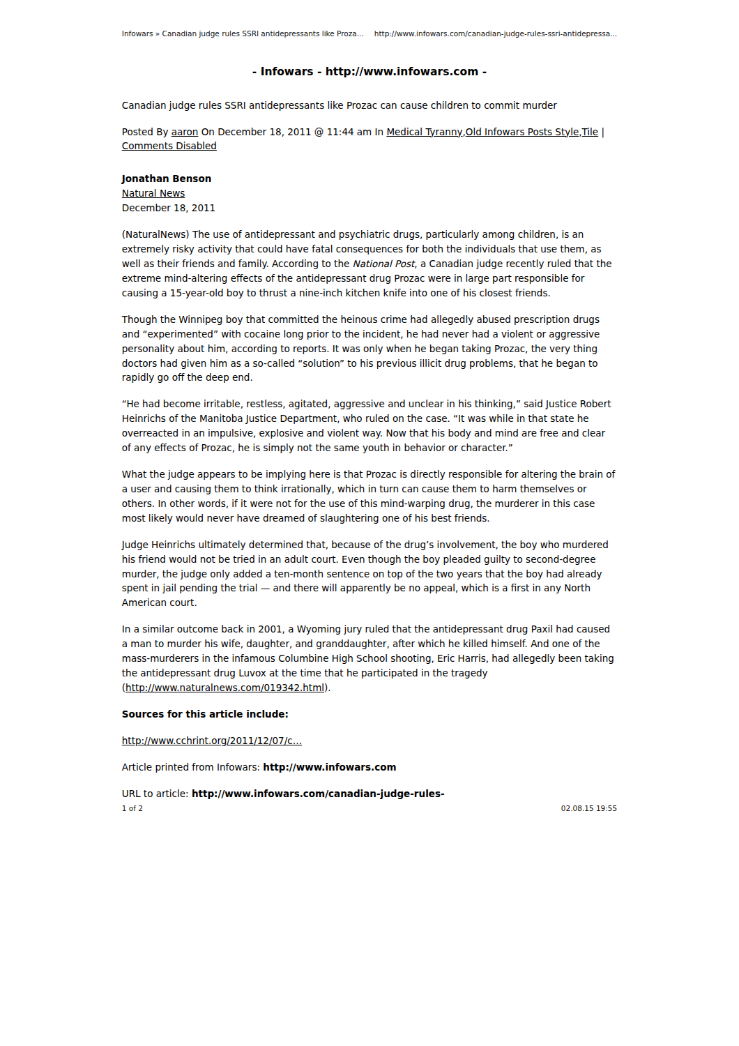Infowars » Canadian judge rules SSRI antidepressants like Proza... http://www.infowars.com/canadian-judge-rules-ssri-antidepressa...
- Infowars - http://www.infowars.com -
Canadian judge rules SSRI antidepressants like Prozac can cause children to commit murder
Posted By aaron On December 18, 2011 @ 11:44 am In Medical Tyranny,Old Infowars Posts Style,Tile | Comments Disabled
Jonathan Benson Natural News
December 18, 2011
(NaturalNews) The use of antidepressant and psychiatric drugs, particularly among children, is an extremely risky activity that could have fatal consequences for both the individuals that use them, as well as their friends and family. According to the National Post, a Canadian judge recently ruled that the extreme mind-altering effects of the antidepressant drug Prozac were in large part responsible for causing a 15-year-old boy to thrust a nine-inch kitchen knife into one of his closest friends.
Though the Winnipeg boy that committed the heinous crime had allegedly abused prescription drugs and “experimented” with cocaine long prior to the incident, he had never had a violent or aggressive personality about him, according to reports. It was only when he began taking Prozac, the very thing doctors had given him as a so-called “solution” to his previous illicit drug problems, that he began to rapidly go off the deep end.
“He had become irritable, restless, agitated, aggressive and unclear in his thinking,” said Justice Robert Heinrichs of the Manitoba Justice Department, who ruled on the case. “It was while in that state he overreacted in an impulsive, explosive and violent way. Now that his body and mind are free and clear of any effects of Prozac, he is simply not the same youth in behavior or character.”
What the judge appears to be implying here is that Prozac is directly responsible for altering the brain of a user and causing them to think irrationally, which in turn can cause them to harm themselves or others. In other words, if it were not for the use of this mind-warping drug, the murderer in this case most likely would never have dreamed of slaughtering one of his best friends.
Judge Heinrichs ultimately determined that, because of the drug’s involvement, the boy who murdered his friend would not be tried in an adult court. Even though the boy pleaded guilty to second-degree murder, the judge only added a ten-month sentence on top of the two years that the boy had already spent in jail pending the trial — and there will apparently be no appeal, which is a first in any North American court.
In a similar outcome back in 2001, a Wyoming jury ruled that the antidepressant drug Paxil had caused a man to murder his wife, daughter, and granddaughter, after which he killed himself. And one of the mass-murderers in the infamous Columbine High School shooting, Eric Harris, had allegedly been taking the antidepressant drug Luvox at the time that he participated in the tragedy (http://www.naturalnews.com/019342.html).
Sources for this article include:
http://www.cchrint.org/2011/12/07/c…
Article printed from Infowars: http://www.infowars.com
URL to article: http://www.infowars.com/canadian-judge-rules-
1 of 2 02.08.15 19:55